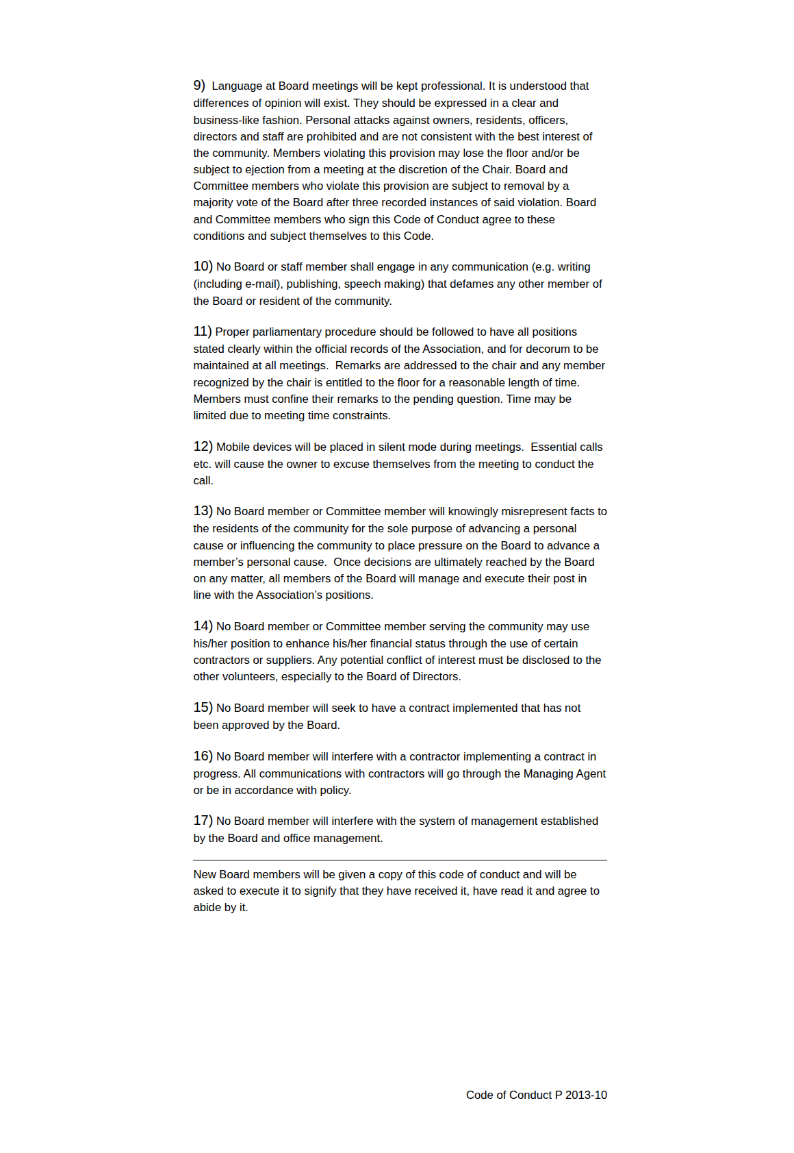9) Language at Board meetings will be kept professional. It is understood that differences of opinion will exist. They should be expressed in a clear and business-like fashion. Personal attacks against owners, residents, officers, directors and staff are prohibited and are not consistent with the best interest of the community. Members violating this provision may lose the floor and/or be subject to ejection from a meeting at the discretion of the Chair. Board and Committee members who violate this provision are subject to removal by a majority vote of the Board after three recorded instances of said violation. Board and Committee members who sign this Code of Conduct agree to these conditions and subject themselves to this Code.
10) No Board or staff member shall engage in any communication (e.g. writing (including e-mail), publishing, speech making) that defames any other member of the Board or resident of the community.
11) Proper parliamentary procedure should be followed to have all positions stated clearly within the official records of the Association, and for decorum to be maintained at all meetings. Remarks are addressed to the chair and any member recognized by the chair is entitled to the floor for a reasonable length of time. Members must confine their remarks to the pending question. Time may be limited due to meeting time constraints.
12) Mobile devices will be placed in silent mode during meetings. Essential calls etc. will cause the owner to excuse themselves from the meeting to conduct the call.
13) No Board member or Committee member will knowingly misrepresent facts to the residents of the community for the sole purpose of advancing a personal cause or influencing the community to place pressure on the Board to advance a member’s personal cause. Once decisions are ultimately reached by the Board on any matter, all members of the Board will manage and execute their post in line with the Association’s positions.
14) No Board member or Committee member serving the community may use his/her position to enhance his/her financial status through the use of certain contractors or suppliers. Any potential conflict of interest must be disclosed to the other volunteers, especially to the Board of Directors.
15) No Board member will seek to have a contract implemented that has not been approved by the Board.
16) No Board member will interfere with a contractor implementing a contract in progress. All communications with contractors will go through the Managing Agent or be in accordance with policy.
17) No Board member will interfere with the system of management established by the Board and office management.
New Board members will be given a copy of this code of conduct and will be asked to execute it to signify that they have received it, have read it and agree to abide by it.
Code of Conduct P 2013-10